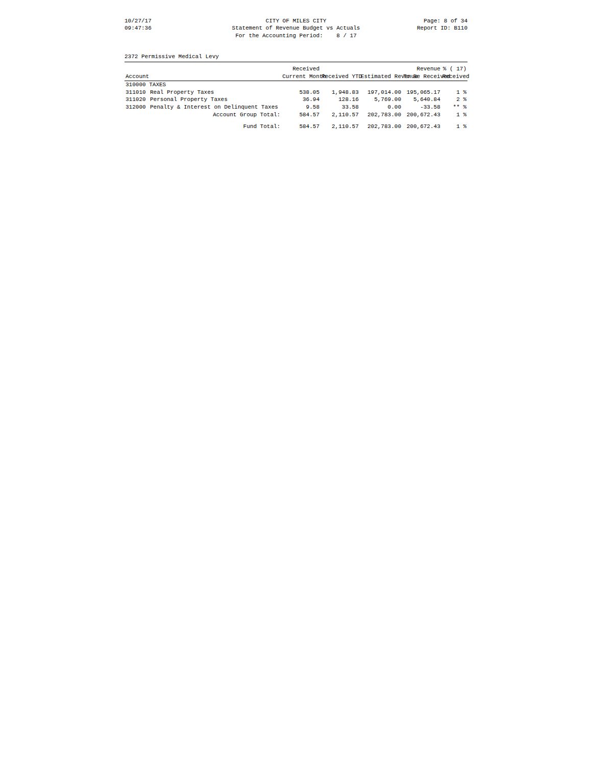10/27/17 09:47:36
CITY OF MILES CITY
Statement of Revenue Budget vs Actuals
For the Accounting Period: 8 / 17
Page: 8 of 34 Report ID: B110
2372 Permissive Medical Levy
| | | Received | | | Revenue | % ( 17) |
| --- | --- | --- | --- | --- | --- | --- |
| Account | Current Month | Received YTD | Estimated Revenue | To Be Received | Received |
| 310000 TAXES | | | | | |
| 311010 | Real Property Taxes | 538.05 | 1,948.83 | 197,014.00 | 195,065.17 | 1 % |
| 311020 | Personal Property Taxes | 36.94 | 128.16 | 5,769.00 | 5,640.84 | 2 % |
| 312000 | Penalty & Interest on Delinquent Taxes | 9.58 | 33.58 | 0.00 | -33.58 | ** % |
| | Account Group Total: | 584.57 | 2,110.57 | 202,783.00 | 200,672.43 | 1 % |
| | Fund Total: | 584.57 | 2,110.57 | 202,783.00 | 200,672.43 | 1 % |